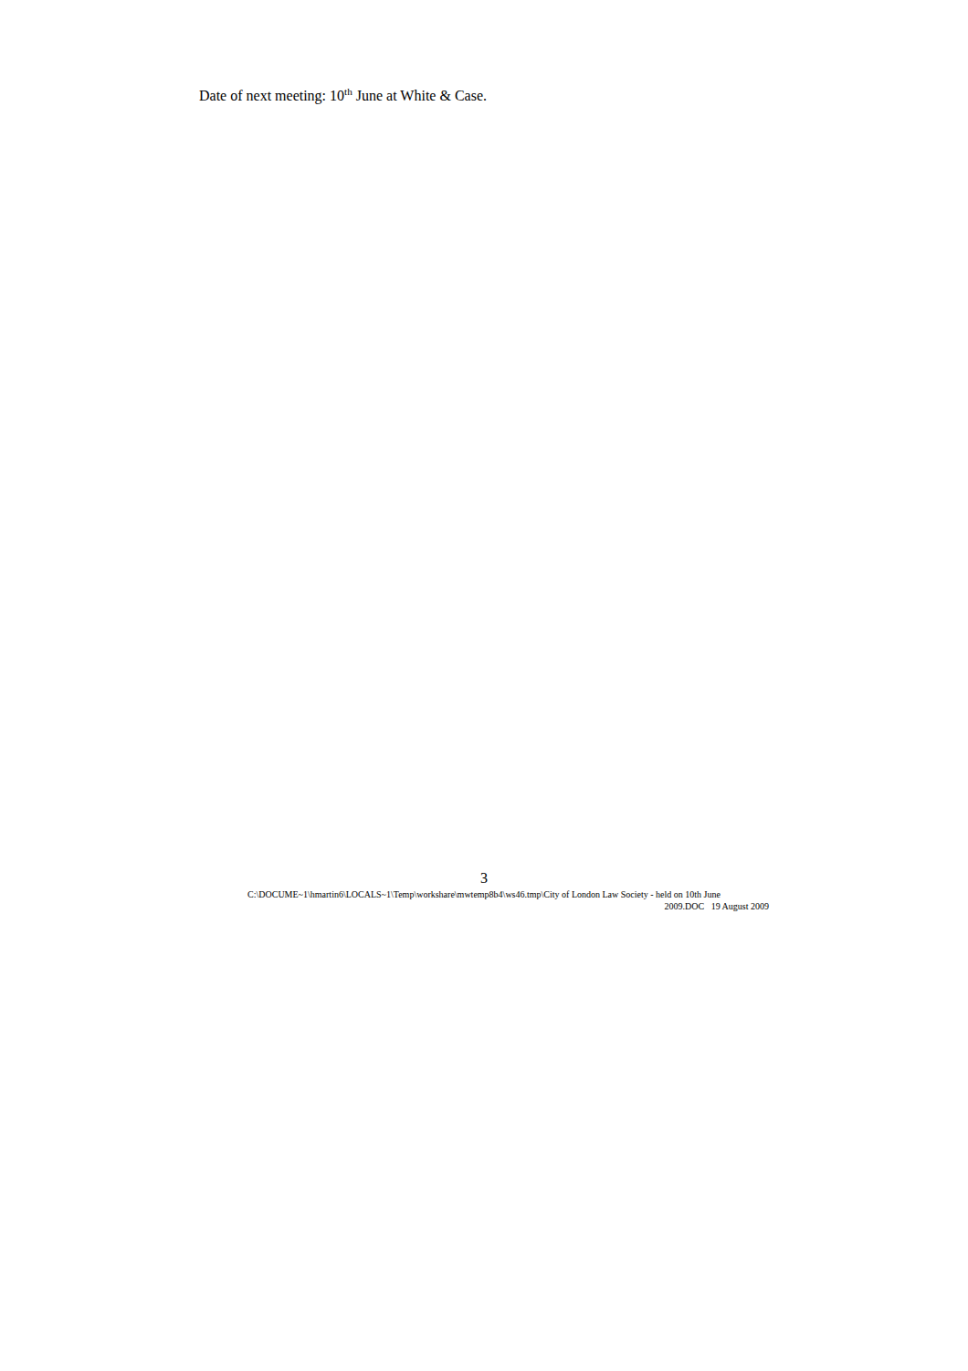Date of next meeting: 10th June at White & Case.
3
C:\DOCUME~1\hmartin6\LOCALS~1\Temp\workshare\mwtemp8b4\ws46.tmp\City of London Law Society - held on 10th June2009.DOC 19 August 2009